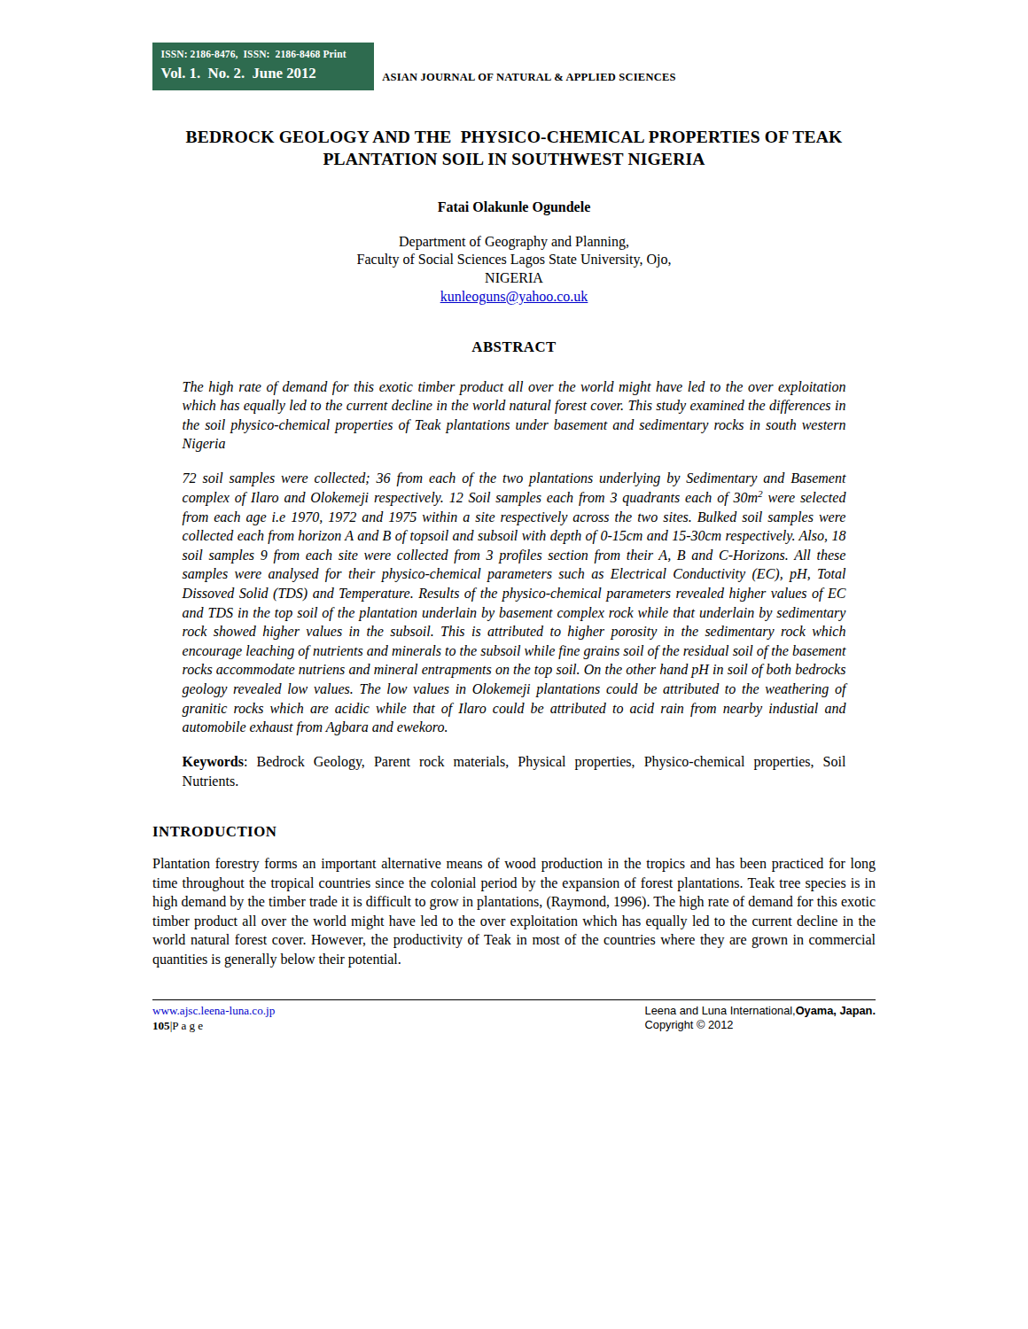ISSN: 2186-8476, ISSN: 2186-8468 Print
Vol. 1. No. 2. June 2012
ASIAN JOURNAL OF NATURAL & APPLIED SCIENCES
BEDROCK GEOLOGY AND THE PHYSICO-CHEMICAL PROPERTIES OF TEAK PLANTATION SOIL IN SOUTHWEST NIGERIA
Fatai Olakunle Ogundele
Department of Geography and Planning,
Faculty of Social Sciences Lagos State University, Ojo,
NIGERIA
kunleoguns@yahoo.co.uk
ABSTRACT
The high rate of demand for this exotic timber product all over the world might have led to the over exploitation which has equally led to the current decline in the world natural forest cover. This study examined the differences in the soil physico-chemical properties of Teak plantations under basement and sedimentary rocks in south western Nigeria
72 soil samples were collected; 36 from each of the two plantations underlying by Sedimentary and Basement complex of Ilaro and Olokemeji respectively. 12 Soil samples each from 3 quadrants each of 30m2 were selected from each age i.e 1970, 1972 and 1975 within a site respectively across the two sites. Bulked soil samples were collected each from horizon A and B of topsoil and subsoil with depth of 0-15cm and 15-30cm respectively. Also, 18 soil samples 9 from each site were collected from 3 profiles section from their A, B and C-Horizons. All these samples were analysed for their physico-chemical parameters such as Electrical Conductivity (EC), pH, Total Dissoved Solid (TDS) and Temperature. Results of the physico-chemical parameters revealed higher values of EC and TDS in the top soil of the plantation underlain by basement complex rock while that underlain by sedimentary rock showed higher values in the subsoil. This is attributed to higher porosity in the sedimentary rock which encourage leaching of nutrients and minerals to the subsoil while fine grains soil of the residual soil of the basement rocks accommodate nutriens and mineral entrapments on the top soil. On the other hand pH in soil of both bedrocks geology revealed low values. The low values in Olokemeji plantations could be attributed to the weathering of granitic rocks which are acidic while that of Ilaro could be attributed to acid rain from nearby industial and automobile exhaust from Agbara and ewekoro.
Keywords: Bedrock Geology, Parent rock materials, Physical properties, Physico-chemical properties, Soil Nutrients.
INTRODUCTION
Plantation forestry forms an important alternative means of wood production in the tropics and has been practiced for long time throughout the tropical countries since the colonial period by the expansion of forest plantations. Teak tree species is in high demand by the timber trade it is difficult to grow in plantations, (Raymond, 1996). The high rate of demand for this exotic timber product all over the world might have led to the over exploitation which has equally led to the current decline in the world natural forest cover. However, the productivity of Teak in most of the countries where they are grown in commercial quantities is generally below their potential.
www.ajsc.leena-luna.co.jp
105|P a g e
Leena and Luna International,Oyama, Japan.
Copyright © 2012